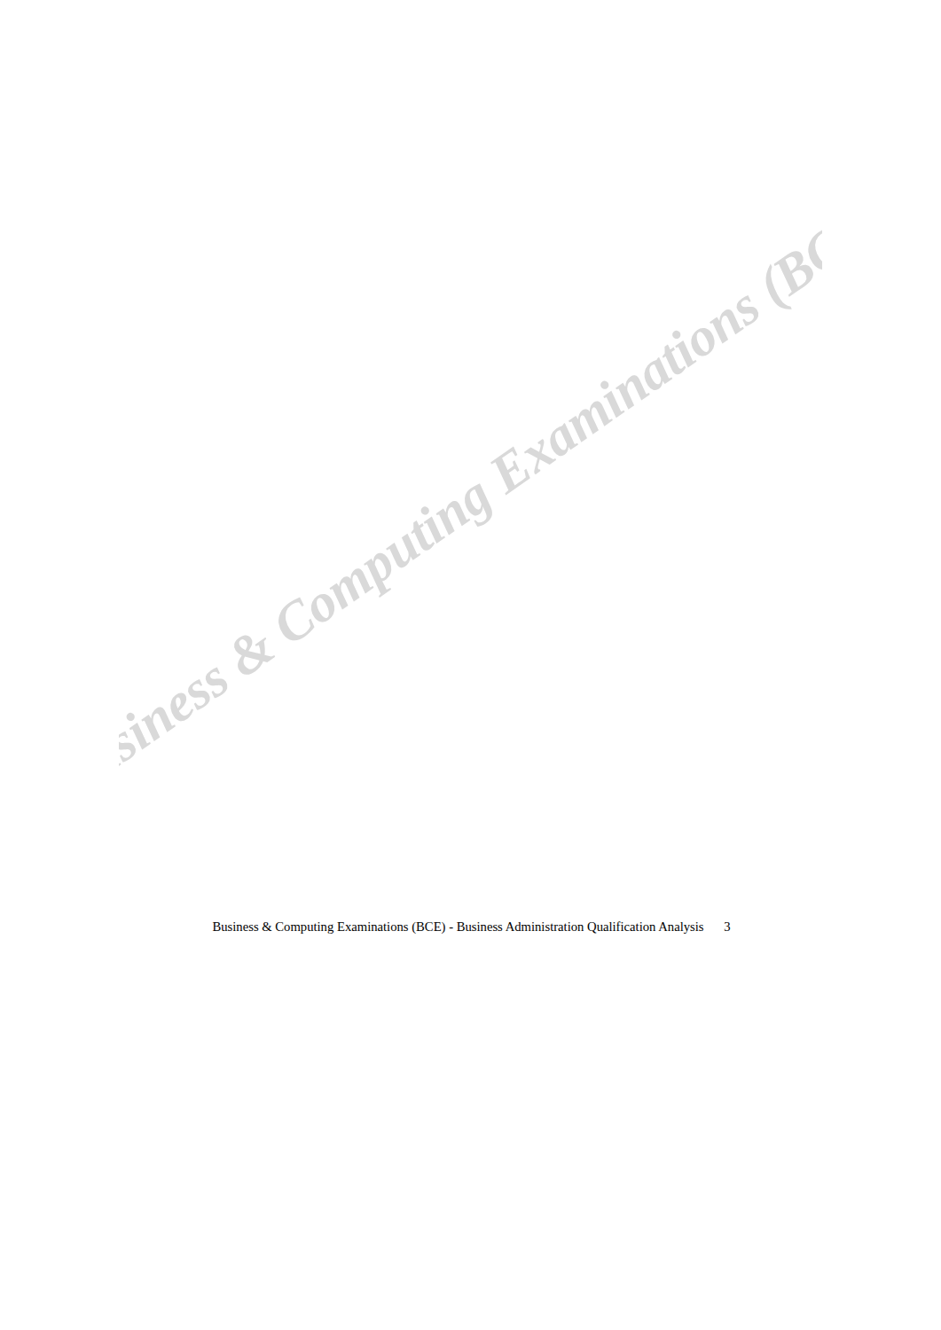Business & Computing Examinations (BCE)
Business & Computing Examinations (BCE) - Business Administration Qualification Analysis 3